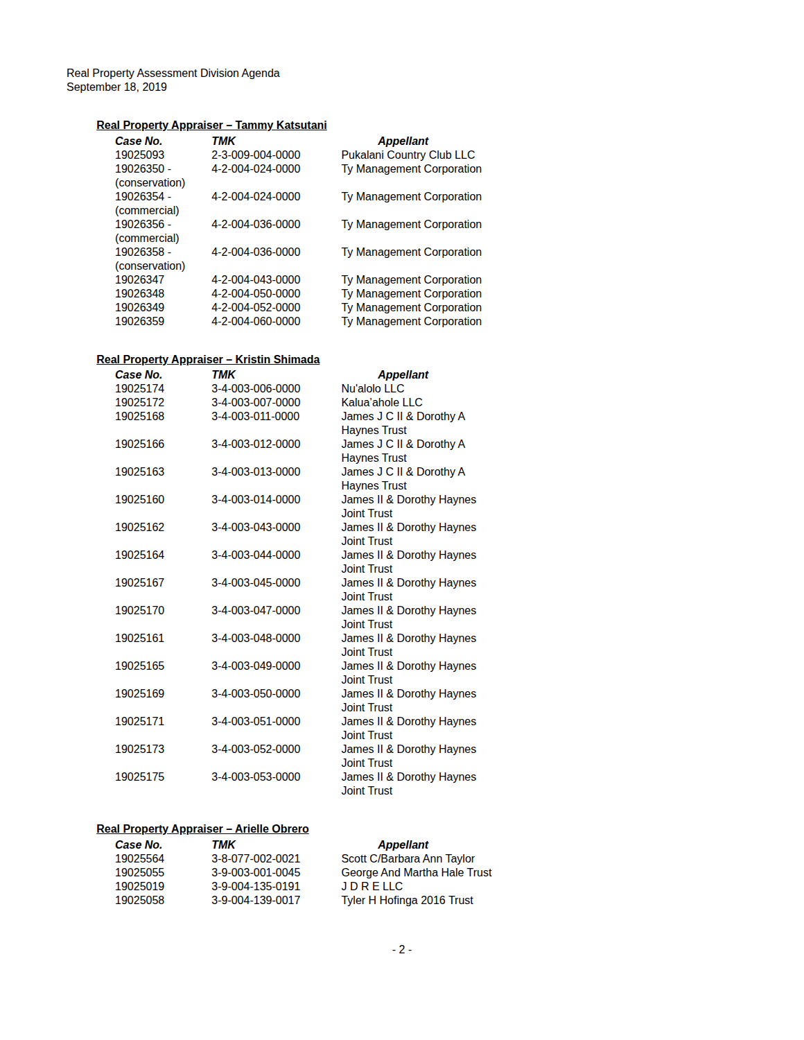Real Property Assessment Division Agenda
September 18, 2019
Real Property Appraiser – Tammy Katsutani
| Case No. | TMK | Appellant |
| --- | --- | --- |
| 19025093 | 2-3-009-004-0000 | Pukalani Country Club LLC |
| 19026350 - (conservation) | 4-2-004-024-0000 | Ty Management Corporation |
| 19026354 - (commercial) | 4-2-004-024-0000 | Ty Management Corporation |
| 19026356 - (commercial) | 4-2-004-036-0000 | Ty Management Corporation |
| 19026358 - (conservation) | 4-2-004-036-0000 | Ty Management Corporation |
| 19026347 | 4-2-004-043-0000 | Ty Management Corporation |
| 19026348 | 4-2-004-050-0000 | Ty Management Corporation |
| 19026349 | 4-2-004-052-0000 | Ty Management Corporation |
| 19026359 | 4-2-004-060-0000 | Ty Management Corporation |
Real Property Appraiser – Kristin Shimada
| Case No. | TMK | Appellant |
| --- | --- | --- |
| 19025174 | 3-4-003-006-0000 | Nu'alolo LLC |
| 19025172 | 3-4-003-007-0000 | Kalua’ahole LLC |
| 19025168 | 3-4-003-011-0000 | James J C II & Dorothy A Haynes Trust |
| 19025166 | 3-4-003-012-0000 | James J C II & Dorothy A Haynes Trust |
| 19025163 | 3-4-003-013-0000 | James J C II & Dorothy A Haynes Trust |
| 19025160 | 3-4-003-014-0000 | James II & Dorothy Haynes Joint Trust |
| 19025162 | 3-4-003-043-0000 | James II & Dorothy Haynes Joint Trust |
| 19025164 | 3-4-003-044-0000 | James II & Dorothy Haynes Joint Trust |
| 19025167 | 3-4-003-045-0000 | James II & Dorothy Haynes Joint Trust |
| 19025170 | 3-4-003-047-0000 | James II & Dorothy Haynes Joint Trust |
| 19025161 | 3-4-003-048-0000 | James II & Dorothy Haynes Joint Trust |
| 19025165 | 3-4-003-049-0000 | James II & Dorothy Haynes Joint Trust |
| 19025169 | 3-4-003-050-0000 | James II & Dorothy Haynes Joint Trust |
| 19025171 | 3-4-003-051-0000 | James II & Dorothy Haynes Joint Trust |
| 19025173 | 3-4-003-052-0000 | James II & Dorothy Haynes Joint Trust |
| 19025175 | 3-4-003-053-0000 | James II & Dorothy Haynes Joint Trust |
Real Property Appraiser – Arielle Obrero
| Case No. | TMK | Appellant |
| --- | --- | --- |
| 19025564 | 3-8-077-002-0021 | Scott C/Barbara Ann Taylor |
| 19025055 | 3-9-003-001-0045 | George And Martha Hale Trust |
| 19025019 | 3-9-004-135-0191 | J D R E LLC |
| 19025058 | 3-9-004-139-0017 | Tyler H Hofinga 2016 Trust |
- 2 -